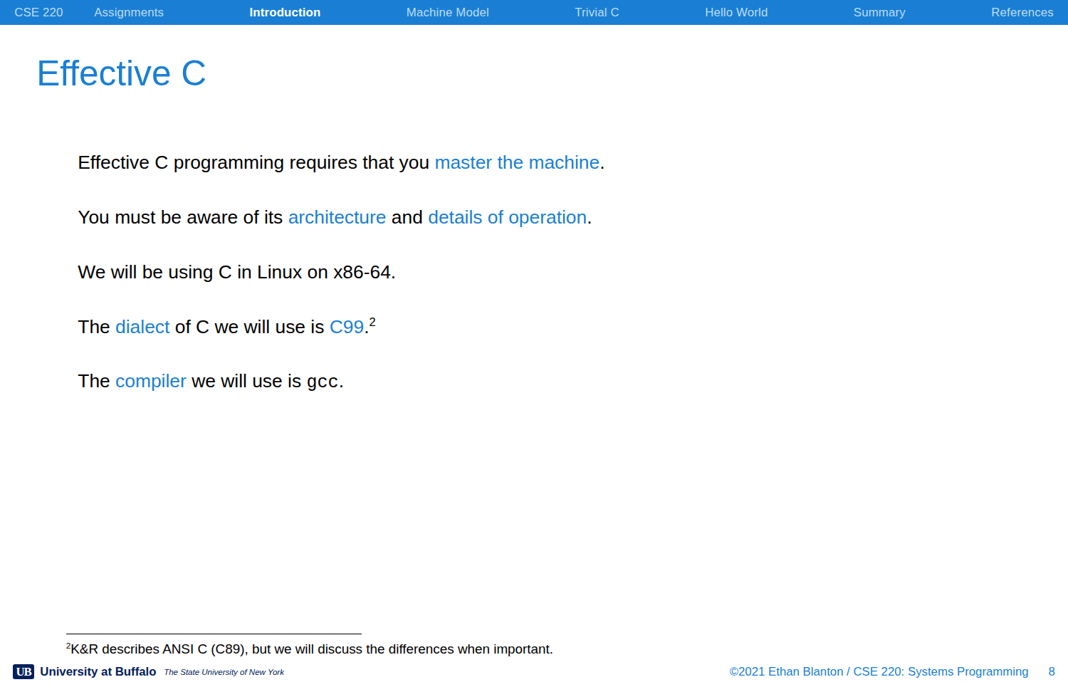CSE 220
Assignments
Introduction
Machine Model
Trivial C
Hello World
Summary
References
Effective C
Effective C programming requires that you master the machine.
You must be aware of its architecture and details of operation.
We will be using C in Linux on x86-64.
The dialect of C we will use is C99.2
The compiler we will use is gcc.
2K&R describes ANSI C (C89), but we will discuss the differences when important.
UB University at Buffalo The State University of New York
©2021 Ethan Blanton / CSE 220: Systems Programming 8